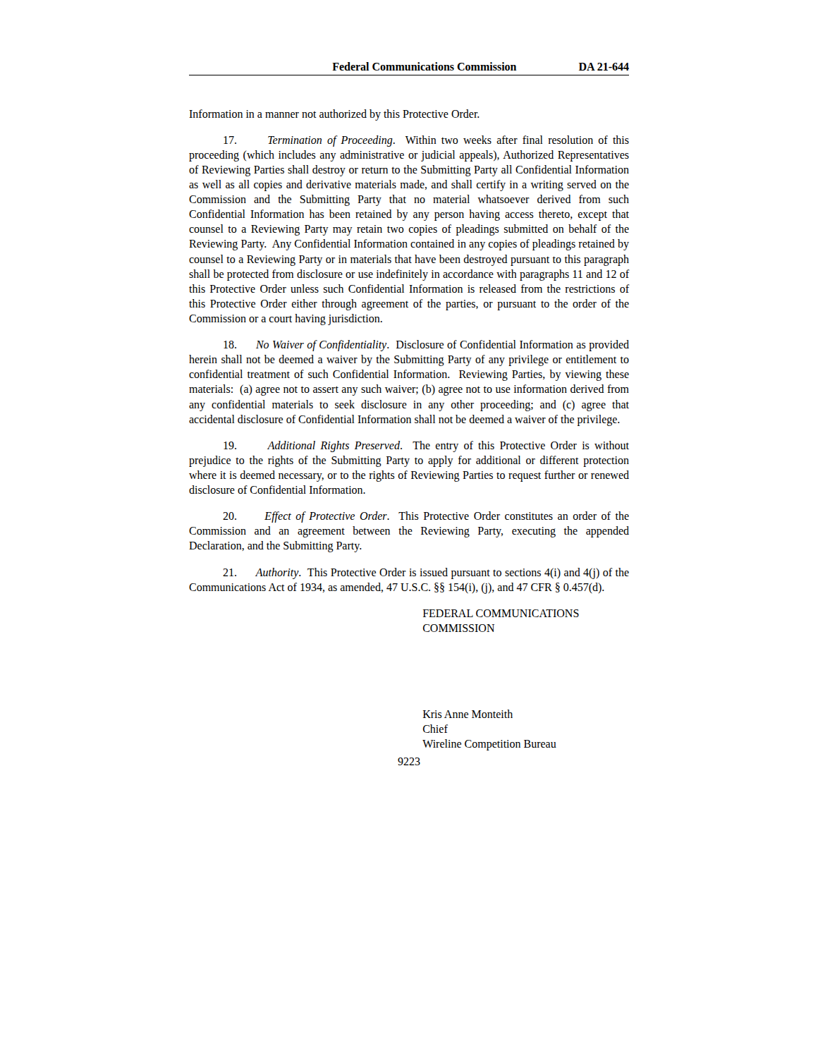Federal Communications Commission
DA 21-644
Information in a manner not authorized by this Protective Order.
17. Termination of Proceeding. Within two weeks after final resolution of this proceeding (which includes any administrative or judicial appeals), Authorized Representatives of Reviewing Parties shall destroy or return to the Submitting Party all Confidential Information as well as all copies and derivative materials made, and shall certify in a writing served on the Commission and the Submitting Party that no material whatsoever derived from such Confidential Information has been retained by any person having access thereto, except that counsel to a Reviewing Party may retain two copies of pleadings submitted on behalf of the Reviewing Party. Any Confidential Information contained in any copies of pleadings retained by counsel to a Reviewing Party or in materials that have been destroyed pursuant to this paragraph shall be protected from disclosure or use indefinitely in accordance with paragraphs 11 and 12 of this Protective Order unless such Confidential Information is released from the restrictions of this Protective Order either through agreement of the parties, or pursuant to the order of the Commission or a court having jurisdiction.
18. No Waiver of Confidentiality. Disclosure of Confidential Information as provided herein shall not be deemed a waiver by the Submitting Party of any privilege or entitlement to confidential treatment of such Confidential Information. Reviewing Parties, by viewing these materials: (a) agree not to assert any such waiver; (b) agree not to use information derived from any confidential materials to seek disclosure in any other proceeding; and (c) agree that accidental disclosure of Confidential Information shall not be deemed a waiver of the privilege.
19. Additional Rights Preserved. The entry of this Protective Order is without prejudice to the rights of the Submitting Party to apply for additional or different protection where it is deemed necessary, or to the rights of Reviewing Parties to request further or renewed disclosure of Confidential Information.
20. Effect of Protective Order. This Protective Order constitutes an order of the Commission and an agreement between the Reviewing Party, executing the appended Declaration, and the Submitting Party.
21. Authority. This Protective Order is issued pursuant to sections 4(i) and 4(j) of the Communications Act of 1934, as amended, 47 U.S.C. §§ 154(i), (j), and 47 CFR § 0.457(d).
FEDERAL COMMUNICATIONS COMMISSION
Kris Anne Monteith
Chief
Wireline Competition Bureau
9223